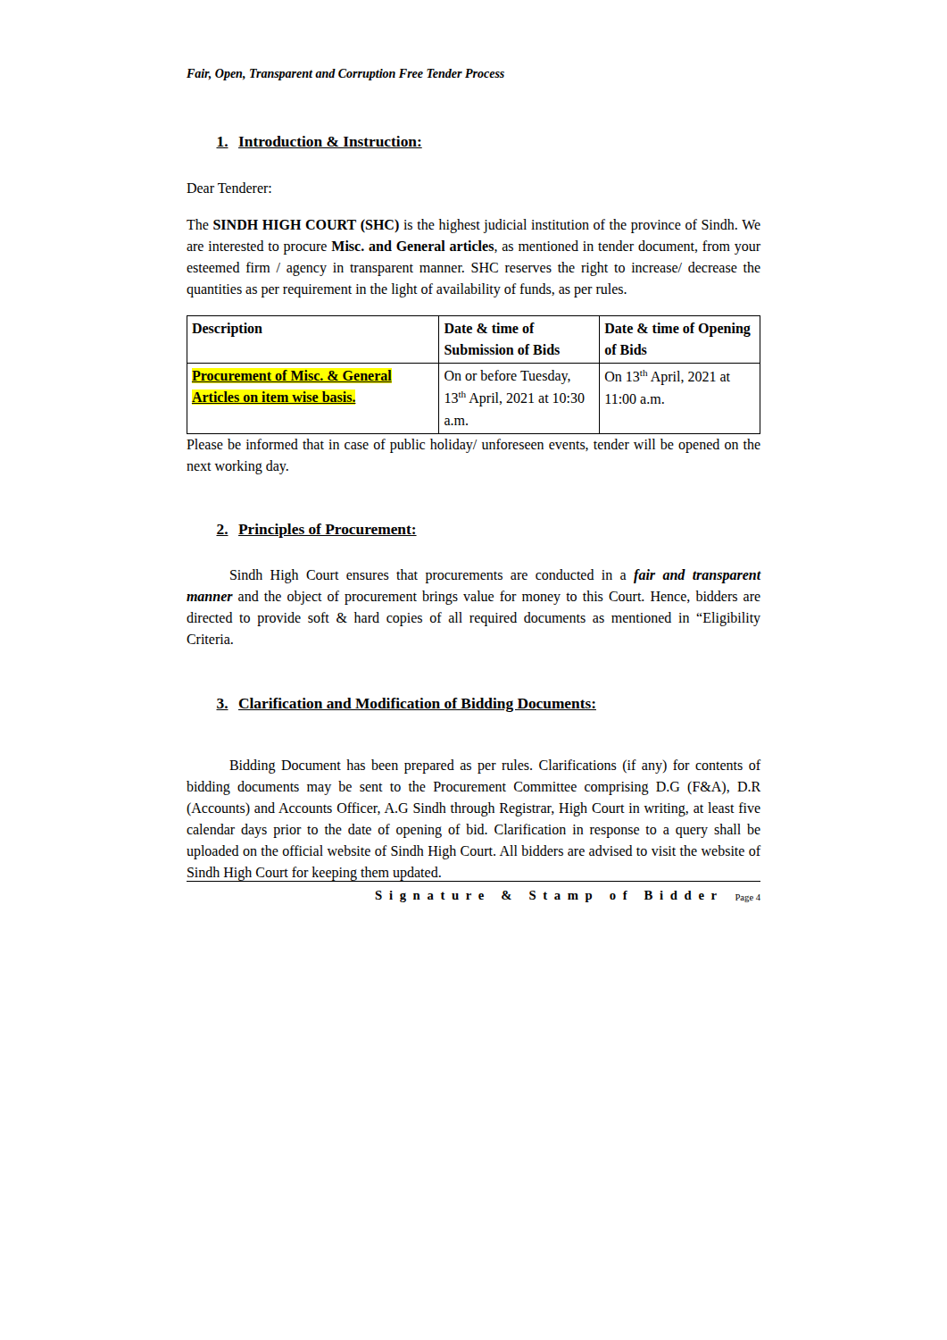Fair, Open, Transparent and Corruption Free Tender Process
1. Introduction & Instruction:
Dear Tenderer:
The SINDH HIGH COURT (SHC) is the highest judicial institution of the province of Sindh. We are interested to procure Misc. and General articles, as mentioned in tender document, from your esteemed firm / agency in transparent manner. SHC reserves the right to increase/ decrease the quantities as per requirement in the light of availability of funds, as per rules.
| Description | Date & time of Submission of Bids | Date & time of Opening of Bids |
| --- | --- | --- |
| Procurement of Misc. & General Articles on item wise basis. | On or before Tuesday, 13 th April, 2021 at 10:30 a.m. | On 13 th April, 2021 at 11:00 a.m. |
Please be informed that in case of public holiday/ unforeseen events, tender will be opened on the next working day.
2. Principles of Procurement:
Sindh High Court ensures that procurements are conducted in a fair and transparent manner and the object of procurement brings value for money to this Court. Hence, bidders are directed to provide soft & hard copies of all required documents as mentioned in “Eligibility Criteria.
3. Clarification and Modification of Bidding Documents:
Bidding Document has been prepared as per rules. Clarifications (if any) for contents of bidding documents may be sent to the Procurement Committee comprising D.G (F&A), D.R (Accounts) and Accounts Officer, A.G Sindh through Registrar, High Court in writing, at least five calendar days prior to the date of opening of bid. Clarification in response to a query shall be uploaded on the official website of Sindh High Court. All bidders are advised to visit the website of Sindh High Court for keeping them updated.
S i g n a t u r e & S t a m p o f B i d d e r Page 4